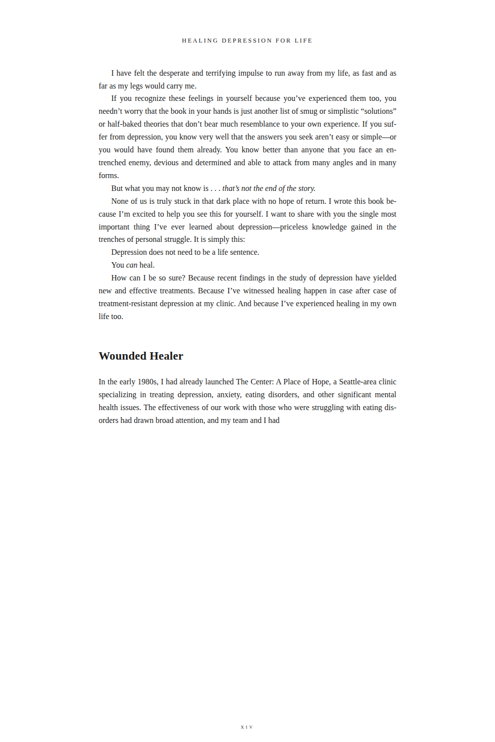Healing Depression for Life
I have felt the desperate and terrifying impulse to run away from my life, as fast and as far as my legs would carry me.
If you recognize these feelings in yourself because you’ve experienced them too, you needn’t worry that the book in your hands is just another list of smug or simplistic “solutions” or half-baked theories that don’t bear much resemblance to your own experience. If you suffer from depression, you know very well that the answers you seek aren’t easy or simple—or you would have found them already. You know better than anyone that you face an entrenched enemy, devious and determined and able to attack from many angles and in many forms.
But what you may not know is . . . that’s not the end of the story.
None of us is truly stuck in that dark place with no hope of return. I wrote this book because I’m excited to help you see this for yourself. I want to share with you the single most important thing I’ve ever learned about depression—priceless knowledge gained in the trenches of personal struggle. It is simply this:
Depression does not need to be a life sentence.
You can heal.
How can I be so sure? Because recent findings in the study of depression have yielded new and effective treatments. Because I’ve witnessed healing happen in case after case of treatment-resistant depression at my clinic. And because I’ve experienced healing in my own life too.
Wounded Healer
In the early 1980s, I had already launched The Center: A Place of Hope, a Seattle-area clinic specializing in treating depression, anxiety, eating disorders, and other significant mental health issues. The effectiveness of our work with those who were struggling with eating disorders had drawn broad attention, and my team and I had
xiv